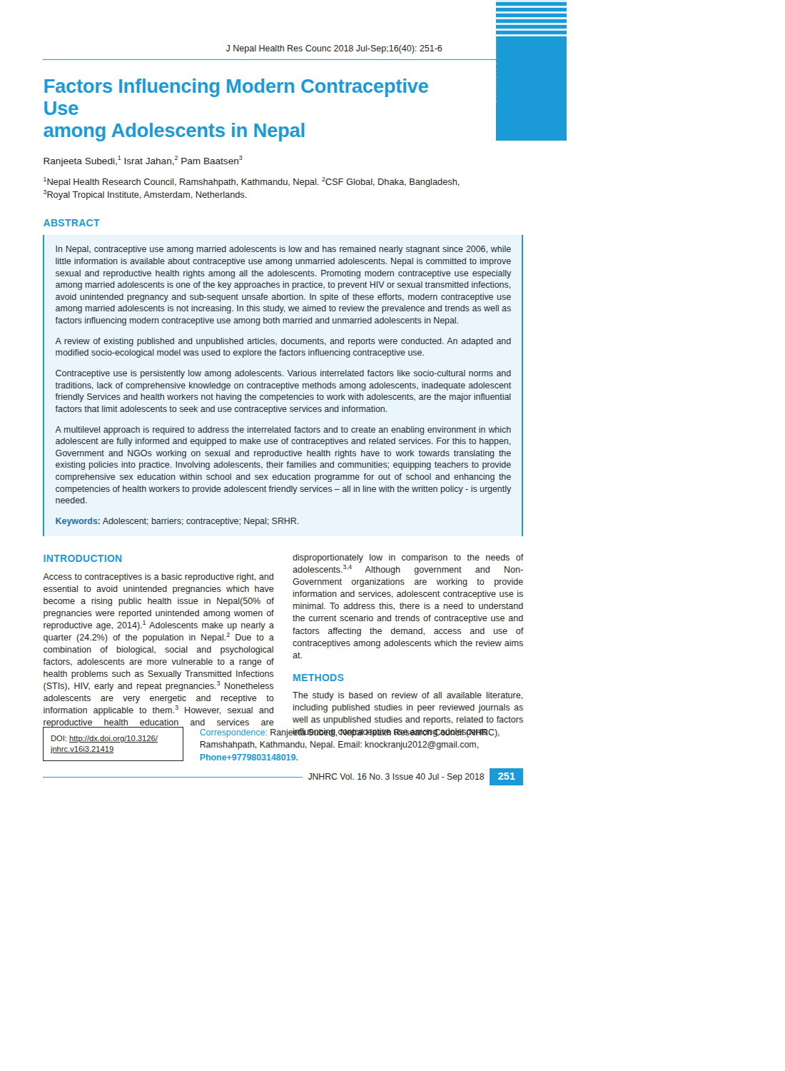Review Article
J Nepal Health Res Counc 2018 Jul-Sep;16(40): 251-6
Factors Influencing Modern Contraceptive Use
among Adolescents in Nepal
Ranjeeta Subedi,1 Israt Jahan,2 Pam Baatsen3
1Nepal Health Research Council, Ramshahpath, Kathmandu, Nepal. 2CSF Global, Dhaka, Bangladesh,
3Royal Tropical Institute, Amsterdam, Netherlands.
Abstract
In Nepal, contraceptive use among married adolescents is low and has remained nearly stagnant since 2006, while little information is available about contraceptive use among unmarried adolescents. Nepal is committed to improve sexual and reproductive health rights among all the adolescents. Promoting modern contraceptive use especially among married adolescents is one of the key approaches in practice, to prevent HIV or sexual transmitted infections, avoid unintended pregnancy and sub-sequent unsafe abortion. In spite of these efforts, modern contraceptive use among married adolescents is not increasing. In this study, we aimed to review the prevalence and trends as well as factors influencing modern contraceptive use among both married and unmarried adolescents in Nepal.
A review of existing published and unpublished articles, documents, and reports were conducted. An adapted and modified socio-ecological model was used to explore the factors influencing contraceptive use.
Contraceptive use is persistently low among adolescents. Various interrelated factors like socio-cultural norms and traditions, lack of comprehensive knowledge on contraceptive methods among adolescents, inadequate adolescent friendly Services and health workers not having the competencies to work with adolescents, are the major influential factors that limit adolescents to seek and use contraceptive services and information.
A multilevel approach is required to address the interrelated factors and to create an enabling environment in which adolescent are fully informed and equipped to make use of contraceptives and related services. For this to happen, Government and NGOs working on sexual and reproductive health rights have to work towards translating the existing policies into practice. Involving adolescents, their families and communities; equipping teachers to provide comprehensive sex education within school and sex education programme for out of school and enhancing the competencies of health workers to provide adolescent friendly services – all in line with the written policy - is urgently needed.
Keywords: Adolescent; barriers; contraceptive; Nepal; SRHR.
Introduction
Access to contraceptives is a basic reproductive right, and essential to avoid unintended pregnancies which have become a rising public health issue in Nepal(50% of pregnancies were reported unintended among women of reproductive age, 2014).1 Adolescents make up nearly a quarter (24.2%) of the population in Nepal.2 Due to a combination of biological, social and psychological factors, adolescents are more vulnerable to a range of health problems such as Sexually Transmitted Infections (STIs), HIV, early and repeat pregnancies.3 Nonetheless adolescents are very energetic and receptive to information applicable to them.3 However, sexual and reproductive health education and services are disproportionately low in comparison to the needs of adolescents.3,4 Although government and Non-Government organizations are working to provide information and services, adolescent contraceptive use is minimal. To address this, there is a need to understand the current scenario and trends of contraceptive use and factors affecting the demand, access and use of contraceptives among adolescents which the review aims at.
Methods
The study is based on review of all available literature, including published studies in peer reviewed journals as well as unpublished studies and reports, related to factors influencing contraceptive use among adolescents
DOI: http://dx.doi.org/10.3126/
jnhrc.v16i3.21419
Correspondence: Ranjeeta Subedi, Nepal Health Research Council (NHRC), Ramshahpath, Kathmandu, Nepal. Email: knockranju2012@gmail.com, Phone+9779803148019.
JNHRC Vol. 16 No. 3 Issue 40 Jul - Sep 2018
251